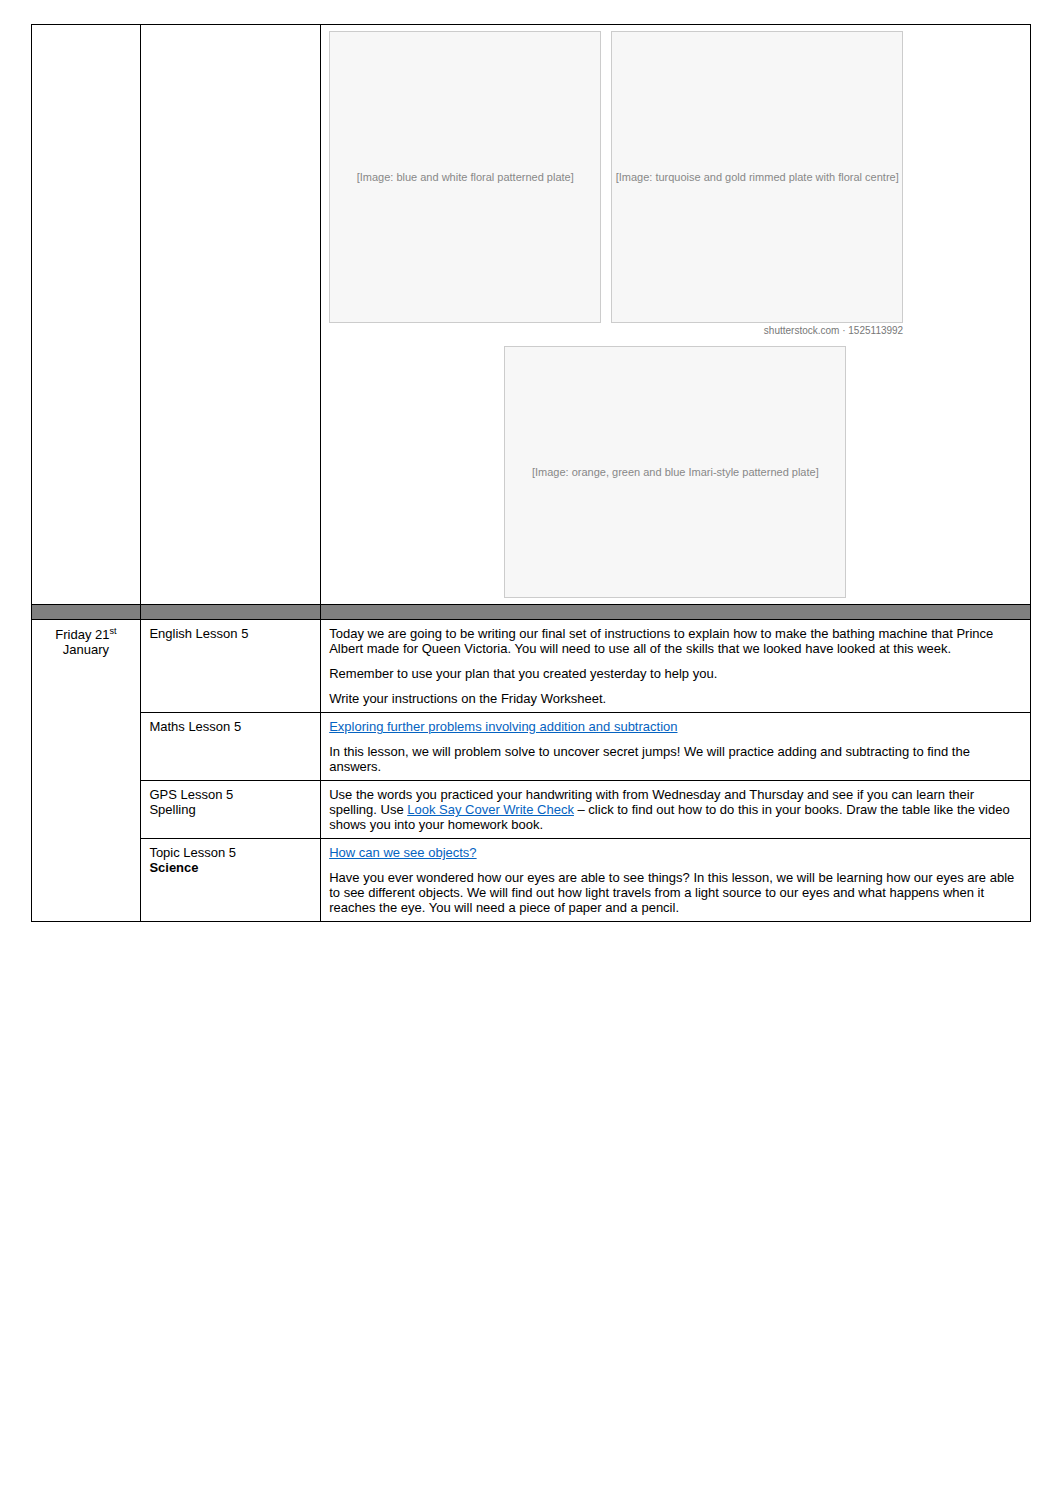| | | [Image: blue and white floral patterned plate] [Image: turquoise and gold rimmed plate with floral centre] shutterstock.com · 1525113992 [Image: orange, green and blue Imari-style patterned plate] |
| Friday 21 st January | English Lesson 5 | Today we are going to be writing our final set of instructions to explain how to make the bathing machine that Prince Albert made for Queen Victoria. You will need to use all of the skills that we looked have looked at this week. Remember to use your plan that you created yesterday to help you. Write your instructions on the Friday Worksheet. |
| Maths Lesson 5 | Exploring further problems involving addition and subtraction In this lesson, we will problem solve to uncover secret jumps! We will practice adding and subtracting to find the answers. |
| GPS Lesson 5 Spelling | Use the words you practiced your handwriting with from Wednesday and Thursday and see if you can learn their spelling. Use Look Say Cover Write Check – click to find out how to do this in your books. Draw the table like the video shows you into your homework book. |
| Topic Lesson 5 Science | How can we see objects? Have you ever wondered how our eyes are able to see things? In this lesson, we will be learning how our eyes are able to see different objects. We will find out how light travels from a light source to our eyes and what happens when it reaches the eye. You will need a piece of paper and a pencil. |